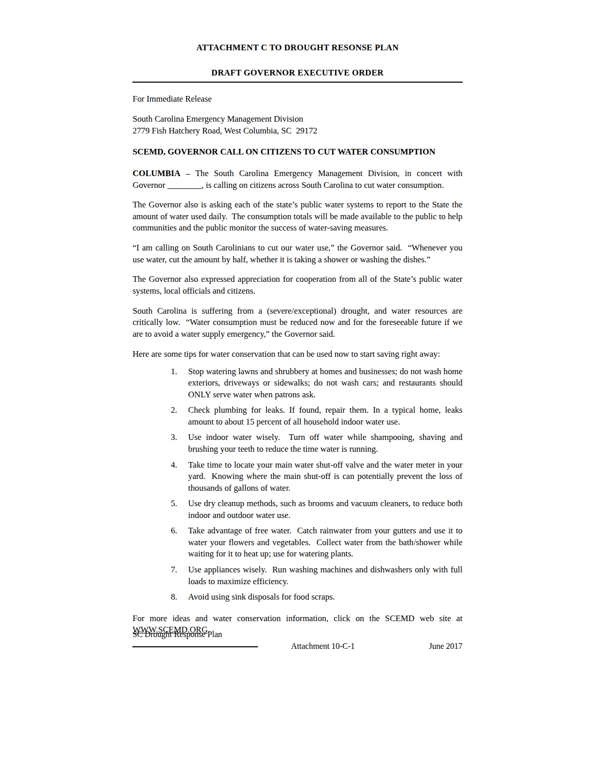ATTACHMENT C TO DROUGHT RESONSE PLAN
DRAFT GOVERNOR EXECUTIVE ORDER
For Immediate Release
South Carolina Emergency Management Division
2779 Fish Hatchery Road, West Columbia, SC 29172
SCEMD, GOVERNOR CALL ON CITIZENS TO CUT WATER CONSUMPTION
COLUMBIA – The South Carolina Emergency Management Division, in concert with Governor ________, is calling on citizens across South Carolina to cut water consumption.
The Governor also is asking each of the state’s public water systems to report to the State the amount of water used daily. The consumption totals will be made available to the public to help communities and the public monitor the success of water-saving measures.
“I am calling on South Carolinians to cut our water use,” the Governor said. “Whenever you use water, cut the amount by half, whether it is taking a shower or washing the dishes.”
The Governor also expressed appreciation for cooperation from all of the State’s public water systems, local officials and citizens.
South Carolina is suffering from a (severe/exceptional) drought, and water resources are critically low. “Water consumption must be reduced now and for the foreseeable future if we are to avoid a water supply emergency,” the Governor said.
Here are some tips for water conservation that can be used now to start saving right away:
Stop watering lawns and shrubbery at homes and businesses; do not wash home exteriors, driveways or sidewalks; do not wash cars; and restaurants should ONLY serve water when patrons ask.
Check plumbing for leaks. If found, repair them. In a typical home, leaks amount to about 15 percent of all household indoor water use.
Use indoor water wisely. Turn off water while shampooing, shaving and brushing your teeth to reduce the time water is running.
Take time to locate your main water shut-off valve and the water meter in your yard. Knowing where the main shut-off is can potentially prevent the loss of thousands of gallons of water.
Use dry cleanup methods, such as brooms and vacuum cleaners, to reduce both indoor and outdoor water use.
Take advantage of free water. Catch rainwater from your gutters and use it to water your flowers and vegetables. Collect water from the bath/shower while waiting for it to heat up; use for watering plants.
Use appliances wisely. Run washing machines and dishwashers only with full loads to maximize efficiency.
Avoid using sink disposals for food scraps.
For more ideas and water conservation information, click on the SCEMD web site at WWW.SCEMD.ORG.
SC Drought Response Plan
Attachment 10-C-1 June 2017